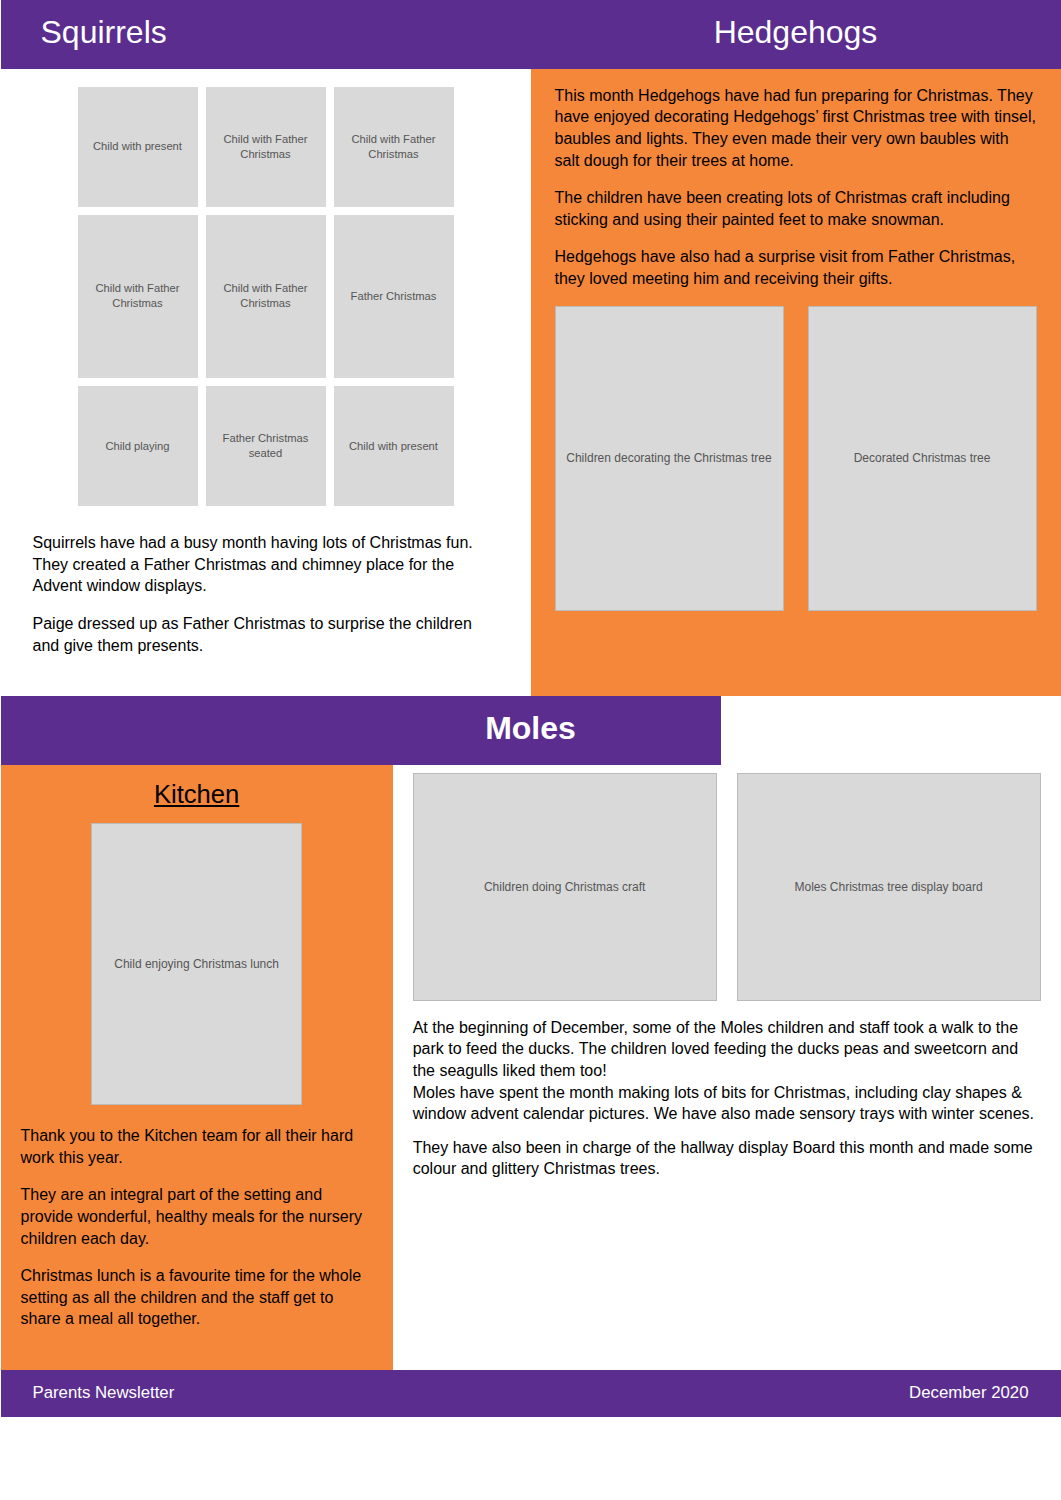Squirrels
Child with present
Child with Father Christmas
Child with Father Christmas
Child with Father Christmas
Child with Father Christmas
Father Christmas
Child playing
Father Christmas seated
Child with present
Squirrels have had a busy month having lots of Christmas fun. They created a Father Christmas and chimney place for the Advent window displays.
Paige dressed up as Father Christmas to surprise the children and give them presents.
Hedgehogs
This month Hedgehogs have had fun preparing for Christmas. They have enjoyed decorating Hedgehogs’ first Christmas tree with tinsel, baubles and lights. They even made their very own baubles with salt dough for their trees at home.
The children have been creating lots of Christmas craft including sticking and using their painted feet to make snowman.
Hedgehogs have also had a surprise visit from Father Christmas, they loved meeting him and receiving their gifts.
Children decorating the Christmas tree
Decorated Christmas tree
Moles
Kitchen
Child enjoying Christmas lunch
Thank you to the Kitchen team for all their hard work this year.
They are an integral part of the setting and provide wonderful, healthy meals for the nursery children each day.
Christmas lunch is a favourite time for the whole setting as all the children and the staff get to share a meal all together.
Children doing Christmas craft
Moles Christmas tree display board
At the beginning of December, some of the Moles children and staff took a walk to the park to feed the ducks. The children loved feeding the ducks peas and sweetcorn and the seagulls liked them too!
Moles have spent the month making lots of bits for Christmas, including clay shapes & window advent calendar pictures. We have also made sensory trays with winter scenes.
They have also been in charge of the hallway display Board this month and made some colour and glittery Christmas trees.
Parents Newsletter December 2020